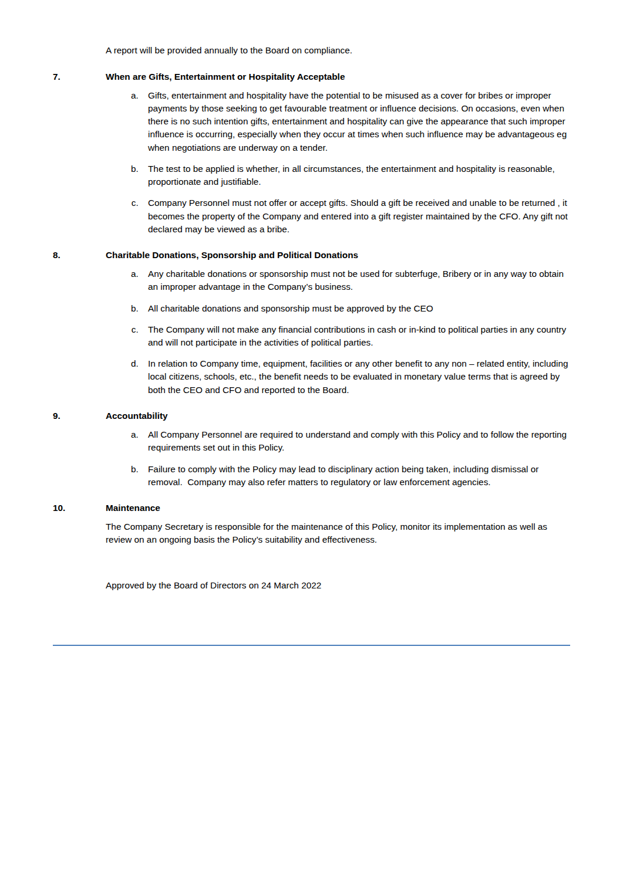A report will be provided annually to the Board on compliance.
7.
When are Gifts, Entertainment or Hospitality Acceptable
Gifts, entertainment and hospitality have the potential to be misused as a cover for bribes or improper payments by those seeking to get favourable treatment or influence decisions. On occasions, even when there is no such intention gifts, entertainment and hospitality can give the appearance that such improper influence is occurring, especially when they occur at times when such influence may be advantageous eg when negotiations are underway on a tender.
The test to be applied is whether, in all circumstances, the entertainment and hospitality is reasonable, proportionate and justifiable.
Company Personnel must not offer or accept gifts. Should a gift be received and unable to be returned , it becomes the property of the Company and entered into a gift register maintained by the CFO. Any gift not declared may be viewed as a bribe.
8.
Charitable Donations, Sponsorship and Political Donations
Any charitable donations or sponsorship must not be used for subterfuge, Bribery or in any way to obtain an improper advantage in the Company’s business.
All charitable donations and sponsorship must be approved by the CEO
The Company will not make any financial contributions in cash or in-kind to political parties in any country and will not participate in the activities of political parties.
In relation to Company time, equipment, facilities or any other benefit to any non – related entity, including local citizens, schools, etc., the benefit needs to be evaluated in monetary value terms that is agreed by both the CEO and CFO and reported to the Board.
9.
Accountability
All Company Personnel are required to understand and comply with this Policy and to follow the reporting requirements set out in this Policy.
Failure to comply with the Policy may lead to disciplinary action being taken, including dismissal or removal. Company may also refer matters to regulatory or law enforcement agencies.
10.
Maintenance
The Company Secretary is responsible for the maintenance of this Policy, monitor its implementation as well as review on an ongoing basis the Policy’s suitability and effectiveness.
Approved by the Board of Directors on 24 March 2022